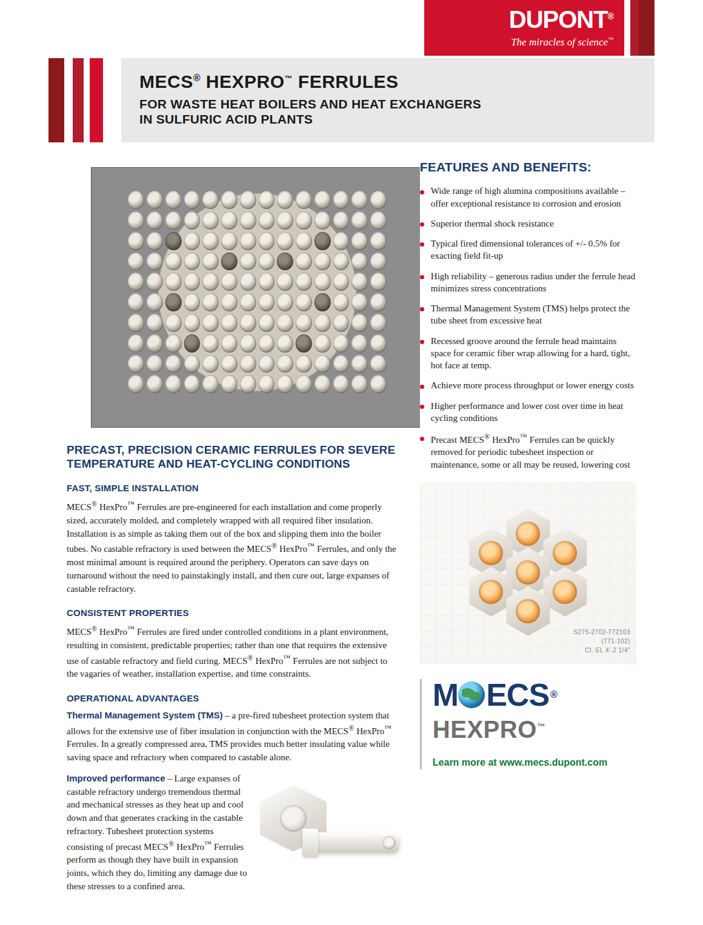DUPONT®
The miracles of science™
MECS® HEXPRO™ FERRULES
FOR WASTE HEAT BOILERS AND HEAT EXCHANGERS
IN SULFURIC ACID PLANTS
PRECAST, PRECISION CERAMIC FERRULES FOR SEVERE TEMPERATURE AND HEAT-CYCLING CONDITIONS
FAST, SIMPLE INSTALLATION
MECS® HexPro™ Ferrules are pre-engineered for each installation and come properly sized, accurately molded, and completely wrapped with all required fiber insulation. Installation is as simple as taking them out of the box and slipping them into the boiler tubes. No castable refractory is used between the MECS® HexPro™ Ferrules, and only the most minimal amount is required around the periphery. Operators can save days on turnaround without the need to painstakingly install, and then cure out, large expanses of castable refractory.
CONSISTENT PROPERTIES
MECS® HexPro™ Ferrules are fired under controlled conditions in a plant environment, resulting in consistent, predictable properties; rather than one that requires the extensive use of castable refractory and field curing. MECS® HexPro™ Ferrules are not subject to the vagaries of weather, installation expertise, and time constraints.
OPERATIONAL ADVANTAGES
Thermal Management System (TMS) – a pre-fired tubesheet protection system that allows for the extensive use of fiber insulation in conjunction with the MECS® HexPro™ Ferrules. In a greatly compressed area, TMS provides much better insulating value while saving space and refractory when compared to castable alone.
Improved performance – Large expanses of castable refractory undergo tremendous thermal and mechanical stresses as they heat up and cool down and that generates cracking in the castable refractory. Tubesheet protection systems consisting of precast MECS® HexPro™ Ferrules perform as though they have built in expansion joints, which they do, limiting any damage due to these stresses to a confined area.
FEATURES AND BENEFITS:
Wide range of high alumina compositions available – offer exceptional resistance to corrosion and erosion
Superior thermal shock resistance
Typical fired dimensional tolerances of +/- 0.5% for exacting field fit-up
High reliability – generous radius under the ferrule head minimizes stress concentrations
Thermal Management System (TMS) helps protect the tube sheet from excessive heat
Recessed groove around the ferrule head maintains space for ceramic fiber wrap allowing for a hard, tight, hot face at temp.
Achieve more process throughput or lower energy costs
Higher performance and lower cost over time in heat cycling conditions
Precast MECS® HexPro™ Ferrules can be quickly removed for periodic tubesheet inspection or maintenance, some or all may be reused, lowering cost
S275-2702-772103
(771-102)
Ct. EL 4'-2 1/4"
M ECS®
HEXPRO™
Learn more at www.mecs.dupont.com